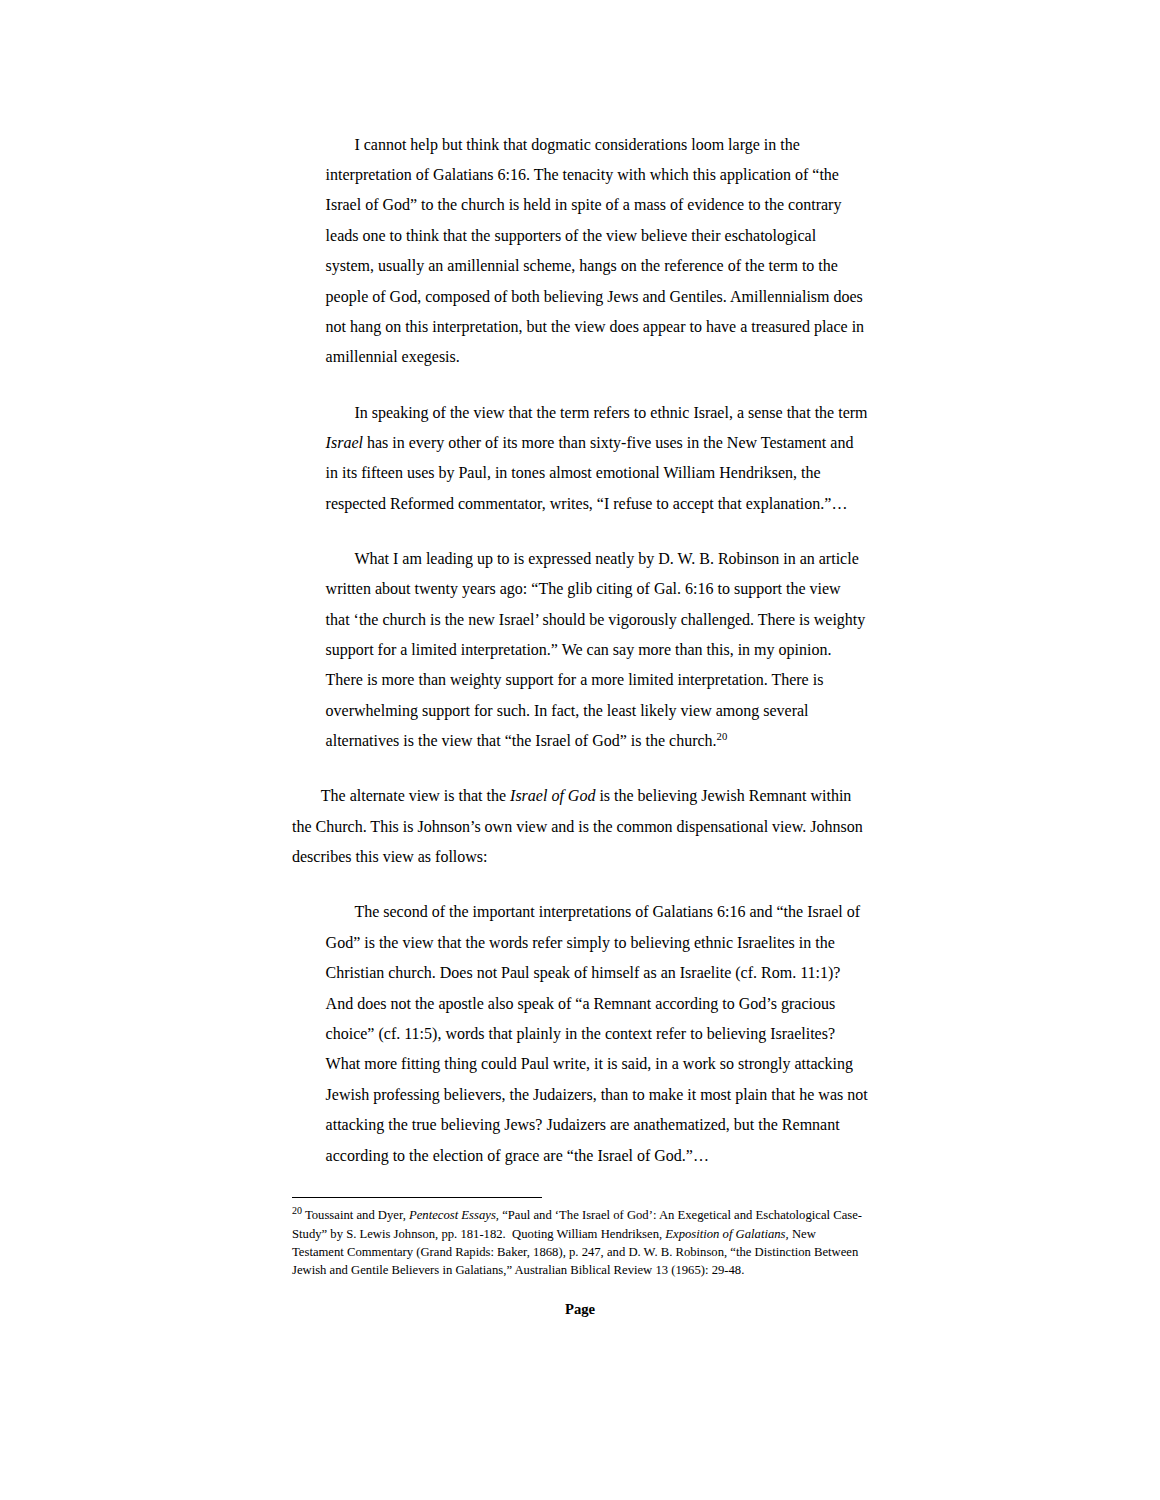I cannot help but think that dogmatic considerations loom large in the interpretation of Galatians 6:16. The tenacity with which this application of “the Israel of God” to the church is held in spite of a mass of evidence to the contrary leads one to think that the supporters of the view believe their eschatological system, usually an amillennial scheme, hangs on the reference of the term to the people of God, composed of both believing Jews and Gentiles. Amillennialism does not hang on this interpretation, but the view does appear to have a treasured place in amillennial exegesis.
In speaking of the view that the term refers to ethnic Israel, a sense that the term Israel has in every other of its more than sixty-five uses in the New Testament and in its fifteen uses by Paul, in tones almost emotional William Hendriksen, the respected Reformed commentator, writes, “I refuse to accept that explanation.”…
What I am leading up to is expressed neatly by D. W. B. Robinson in an article written about twenty years ago: “The glib citing of Gal. 6:16 to support the view that ‘the church is the new Israel’ should be vigorously challenged. There is weighty support for a limited interpretation.” We can say more than this, in my opinion. There is more than weighty support for a more limited interpretation. There is overwhelming support for such. In fact, the least likely view among several alternatives is the view that “the Israel of God” is the church.20
The alternate view is that the Israel of God is the believing Jewish Remnant within the Church. This is Johnson’s own view and is the common dispensational view. Johnson describes this view as follows:
The second of the important interpretations of Galatians 6:16 and “the Israel of God” is the view that the words refer simply to believing ethnic Israelites in the Christian church. Does not Paul speak of himself as an Israelite (cf. Rom. 11:1)? And does not the apostle also speak of “a Remnant according to God’s gracious choice” (cf. 11:5), words that plainly in the context refer to believing Israelites? What more fitting thing could Paul write, it is said, in a work so strongly attacking Jewish professing believers, the Judaizers, than to make it most plain that he was not attacking the true believing Jews? Judaizers are anathematized, but the Remnant according to the election of grace are “the Israel of God.”…
20 Toussaint and Dyer, Pentecost Essays, “Paul and ‘The Israel of God’: An Exegetical and Eschatological Case-Study” by S. Lewis Johnson, pp. 181-182. Quoting William Hendriksen, Exposition of Galatians, New Testament Commentary (Grand Rapids: Baker, 1868), p. 247, and D. W. B. Robinson, “the Distinction Between Jewish and Gentile Believers in Galatians,” Australian Biblical Review 13 (1965): 29-48.
Page